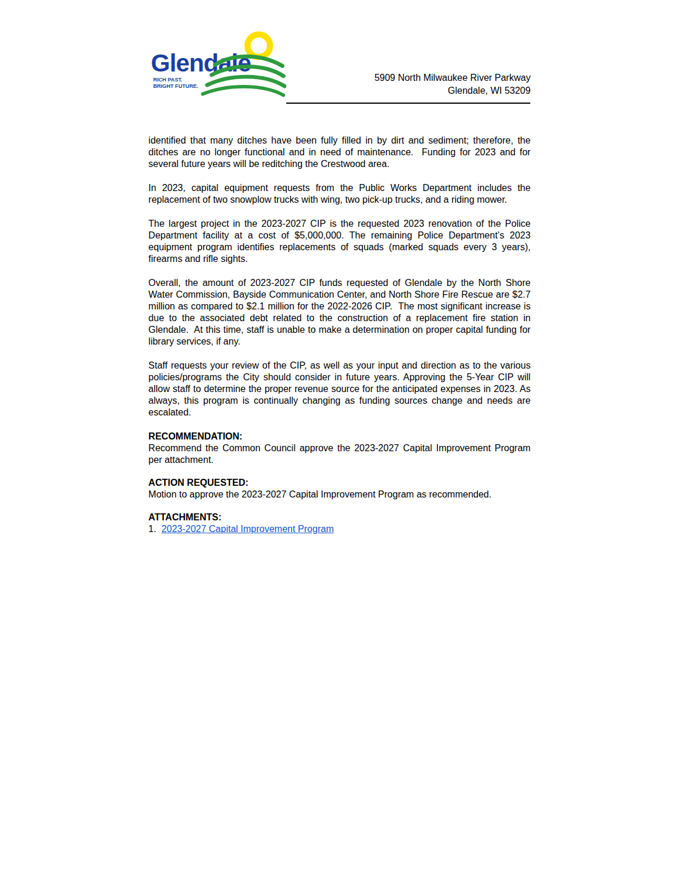Glendale RICH PAST. BRIGHT FUTURE.
5909 North Milwaukee River Parkway
Glendale, WI 53209
identified that many ditches have been fully filled in by dirt and sediment; therefore, the ditches are no longer functional and in need of maintenance. Funding for 2023 and for several future years will be reditching the Crestwood area.
In 2023, capital equipment requests from the Public Works Department includes the replacement of two snowplow trucks with wing, two pick-up trucks, and a riding mower.
The largest project in the 2023-2027 CIP is the requested 2023 renovation of the Police Department facility at a cost of $5,000,000. The remaining Police Department’s 2023 equipment program identifies replacements of squads (marked squads every 3 years), firearms and rifle sights.
Overall, the amount of 2023-2027 CIP funds requested of Glendale by the North Shore Water Commission, Bayside Communication Center, and North Shore Fire Rescue are $2.7 million as compared to $2.1 million for the 2022-2026 CIP. The most significant increase is due to the associated debt related to the construction of a replacement fire station in Glendale. At this time, staff is unable to make a determination on proper capital funding for library services, if any.
Staff requests your review of the CIP, as well as your input and direction as to the various policies/programs the City should consider in future years. Approving the 5-Year CIP will allow staff to determine the proper revenue source for the anticipated expenses in 2023. As always, this program is continually changing as funding sources change and needs are escalated.
RECOMMENDATION:
Recommend the Common Council approve the 2023-2027 Capital Improvement Program per attachment.
ACTION REQUESTED:
Motion to approve the 2023-2027 Capital Improvement Program as recommended.
ATTACHMENTS:
1. 2023-2027 Capital Improvement Program